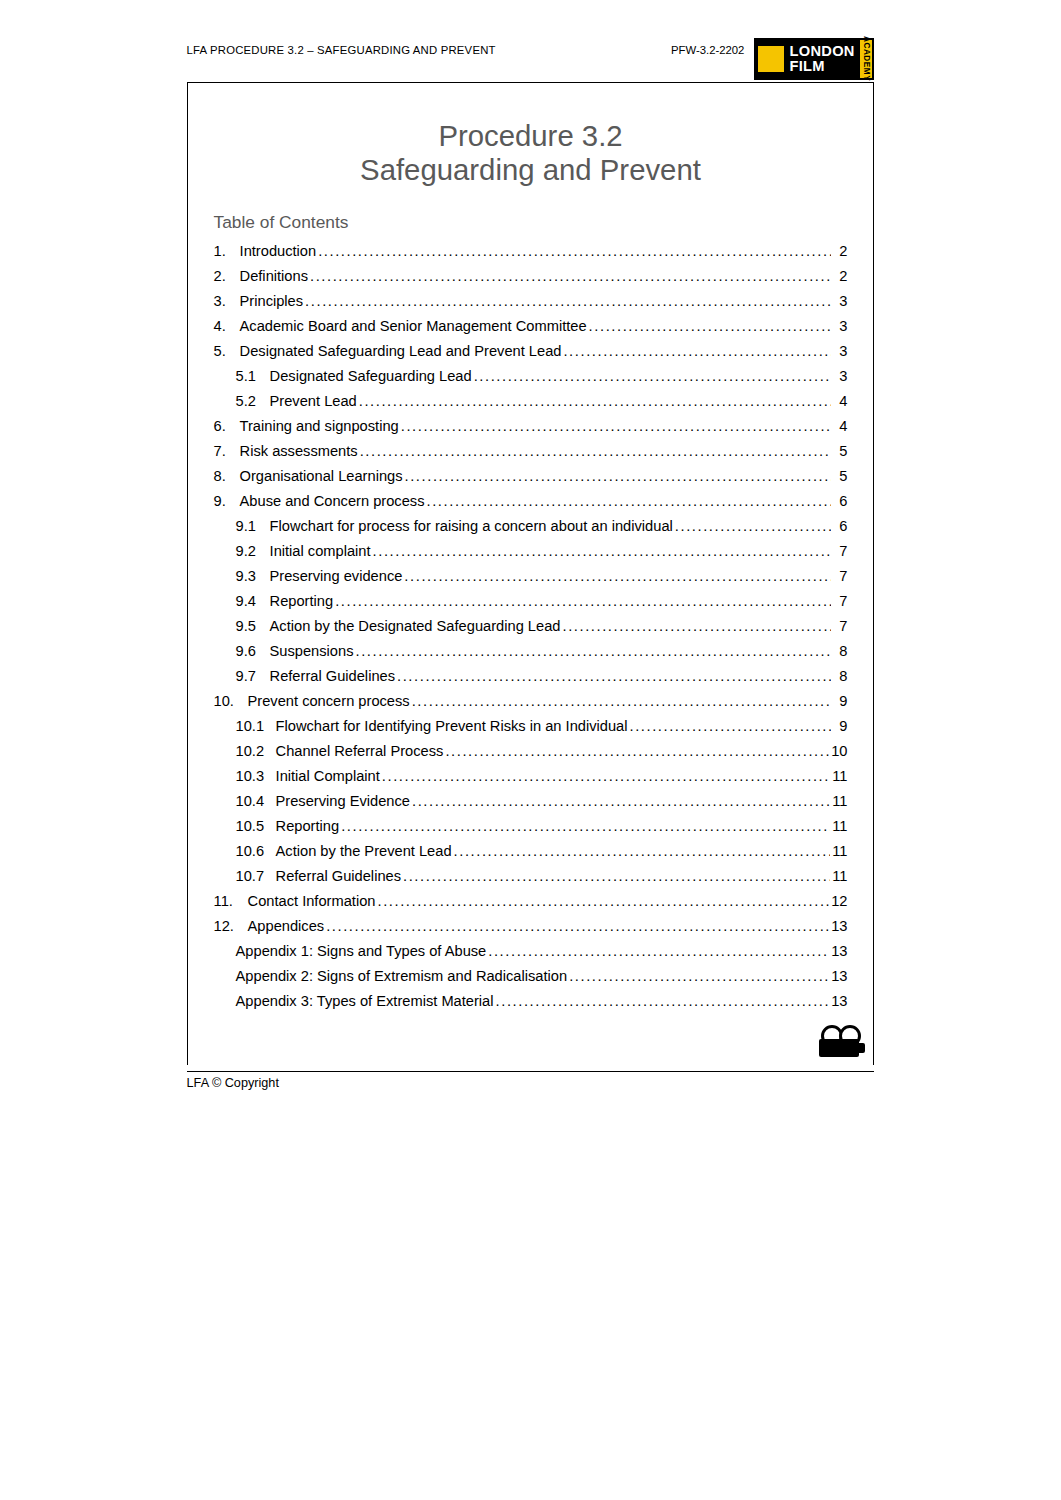LFA PROCEDURE 3.2 – SAFEGUARDING AND PREVENT
PFW-3.2-2202
LONDON
FILM
ACADEMY
Procedure 3.2Safeguarding and Prevent
Table of Contents
1. Introduction........................................................................................................................... 2
2. Definitions............................................................................................................................. 2
3. Principles.............................................................................................................................. 3
4. Academic Board and Senior Management Committee............................................................. 3
5. Designated Safeguarding Lead and Prevent Lead..................................................................... 3
5.1 Designated Safeguarding Lead............................................................................................... 3
5.2 Prevent Lead............................................................................................................................. 4
6. Training and signposting............................................................................................................. 4
7. Risk assessments....................................................................................................................... 5
8. Organisational Learnings............................................................................................................. 5
9. Abuse and Concern process....................................................................................................... 6
9.1 Flowchart for process for raising a concern about an individual.............................................. 6
9.2 Initial complaint......................................................................................................................... 7
9.3 Preserving evidence................................................................................................................. 7
9.4 Reporting.................................................................................................................................. 7
9.5 Action by the Designated Safeguarding Lead......................................................................... 7
9.6 Suspensions............................................................................................................................. 8
9.7 Referral Guidelines................................................................................................................... 8
10. Prevent concern process....................................................................................................... 9
10.1 Flowchart for Identifying Prevent Risks in an Individual....................................................... 9
10.2 Channel Referral Process................................................................................................. 10
10.3 Initial Complaint..................................................................................................................... 11
10.4 Preserving Evidence........................................................................................................... 11
10.5 Reporting.............................................................................................................................. 11
10.6 Action by the Prevent Lead............................................................................................... 11
10.7 Referral Guidelines............................................................................................................... 11
11. Contact Information................................................................................................................. 12
12. Appendices............................................................................................................................. 13
Appendix 1: Signs and Types of Abuse....................................................................................... 13
Appendix 2: Signs of Extremism and Radicalisation..................................................................... 13
Appendix 3: Types of Extremist Material..................................................................................... 13
1
LFA © Copyright